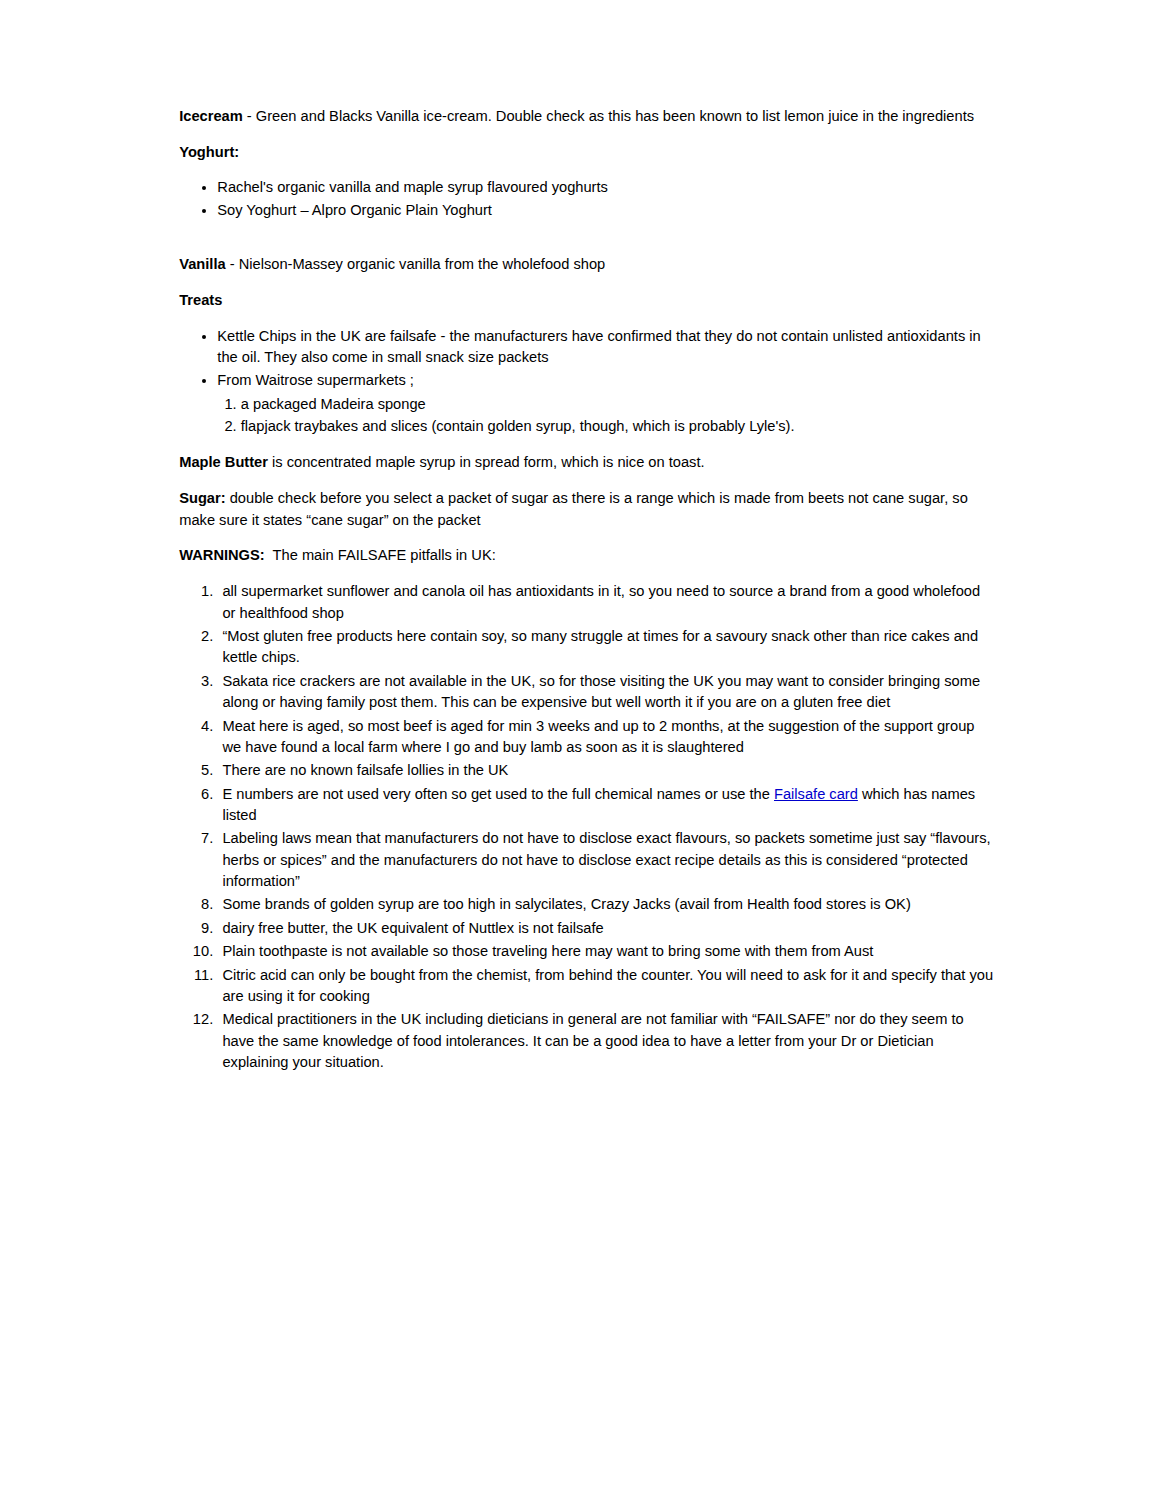Icecream - Green and Blacks Vanilla ice-cream. Double check as this has been known to list lemon juice in the ingredients
Yoghurt:
Rachel's organic vanilla and maple syrup flavoured yoghurts
Soy Yoghurt – Alpro Organic Plain Yoghurt
Vanilla - Nielson-Massey organic vanilla from the wholefood shop
Treats
Kettle Chips in the UK are failsafe - the manufacturers have confirmed that they do not contain unlisted antioxidants in the oil. They also come in small snack size packets
From Waitrose supermarkets ;
a packaged Madeira sponge
flapjack traybakes and slices (contain golden syrup, though, which is probably Lyle's).
Maple Butter is concentrated maple syrup in spread form, which is nice on toast.
Sugar: double check before you select a packet of sugar as there is a range which is made from beets not cane sugar, so make sure it states “cane sugar” on the packet
WARNINGS: The main FAILSAFE pitfalls in UK:
all supermarket sunflower and canola oil has antioxidants in it, so you need to source a brand from a good wholefood or healthfood shop
“Most gluten free products here contain soy, so many struggle at times for a savoury snack other than rice cakes and kettle chips.
Sakata rice crackers are not available in the UK, so for those visiting the UK you may want to consider bringing some along or having family post them. This can be expensive but well worth it if you are on a gluten free diet
Meat here is aged, so most beef is aged for min 3 weeks and up to 2 months, at the suggestion of the support group we have found a local farm where I go and buy lamb as soon as it is slaughtered
There are no known failsafe lollies in the UK
E numbers are not used very often so get used to the full chemical names or use the Failsafe card which has names listed
Labeling laws mean that manufacturers do not have to disclose exact flavours, so packets sometime just say “flavours, herbs or spices” and the manufacturers do not have to disclose exact recipe details as this is considered “protected information”
Some brands of golden syrup are too high in salycilates, Crazy Jacks (avail from Health food stores is OK)
dairy free butter, the UK equivalent of Nuttlex is not failsafe
Plain toothpaste is not available so those traveling here may want to bring some with them from Aust
Citric acid can only be bought from the chemist, from behind the counter. You will need to ask for it and specify that you are using it for cooking
Medical practitioners in the UK including dieticians in general are not familiar with “FAILSAFE” nor do they seem to have the same knowledge of food intolerances. It can be a good idea to have a letter from your Dr or Dietician explaining your situation.